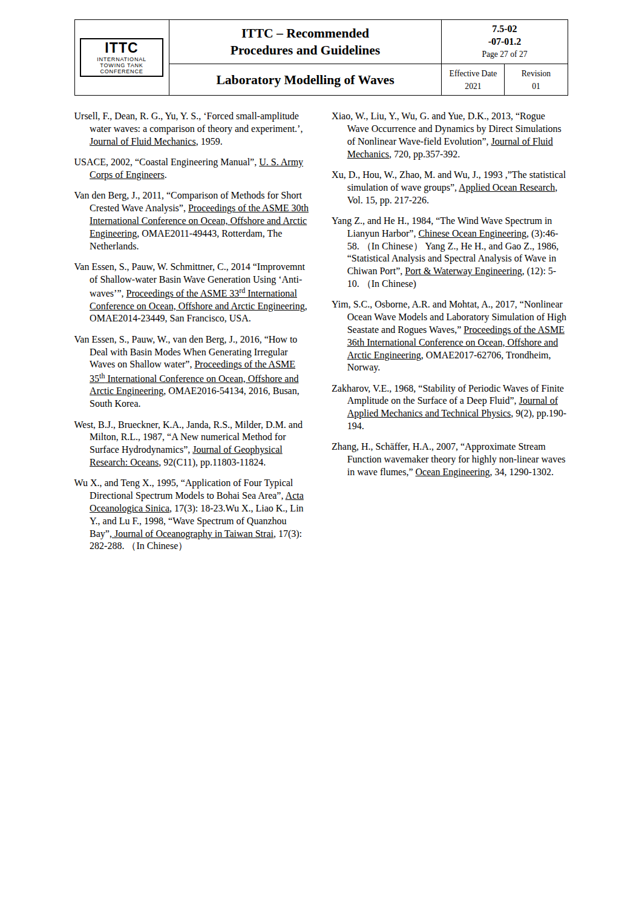| ITTC INTERNATIONAL TOWING TANK CONFERENCE | ITTC – Recommended Procedures and Guidelines | 7.5-02 -07-01.2 Page 27 of 27 |
| Laboratory Modelling of Waves | Effective Date 2021 | Revision 01 |
Ursell, F., Dean, R. G., Yu, Y. S., ‘Forced small-amplitude water waves: a comparison of theory and experiment.’, Journal of Fluid Mechanics, 1959.
USACE, 2002, “Coastal Engineering Manual”, U. S. Army Corps of Engineers.
Van den Berg, J., 2011, “Comparison of Methods for Short Crested Wave Analysis”, Proceedings of the ASME 30th International Conference on Ocean, Offshore and Arctic Engineering, OMAE2011-49443, Rotterdam, The Netherlands.
Van Essen, S., Pauw, W. Schmittner, C., 2014 “Improvemnt of Shallow-water Basin Wave Generation Using ‘Anti-waves’”, Proceedings of the ASME 33rd International Conference on Ocean, Offshore and Arctic Engineering, OMAE2014-23449, San Francisco, USA.
Van Essen, S., Pauw, W., van den Berg, J., 2016, “How to Deal with Basin Modes When Generating Irregular Waves on Shallow water”, Proceedings of the ASME 35th International Conference on Ocean, Offshore and Arctic Engineering, OMAE2016-54134, 2016, Busan, South Korea.
West, B.J., Brueckner, K.A., Janda, R.S., Milder, D.M. and Milton, R.L., 1987, “A New numerical Method for Surface Hydrodynamics”, Journal of Geophysical Research: Oceans, 92(C11), pp.11803-11824.
Wu X., and Teng X., 1995, “Application of Four Typical Directional Spectrum Models to Bohai Sea Area”, Acta Oceanologica Sinica, 17(3): 18-23.Wu X., Liao K., Lin Y., and Lu F., 1998, “Wave Spectrum of Quanzhou Bay”, Journal of Oceanography in Taiwan Strai, 17(3): 282-288. （In Chinese）
Xiao, W., Liu, Y., Wu, G. and Yue, D.K., 2013, “Rogue Wave Occurrence and Dynamics by Direct Simulations of Nonlinear Wave-field Evolution”, Journal of Fluid Mechanics, 720, pp.357-392.
Xu, D., Hou, W., Zhao, M. and Wu, J., 1993 ,”The statistical simulation of wave groups”, Applied Ocean Research, Vol. 15, pp. 217-226.
Yang Z., and He H., 1984, “The Wind Wave Spectrum in Lianyun Harbor”, Chinese Ocean Engineering, (3):46-58. （In Chinese） Yang Z., He H., and Gao Z., 1986, “Statistical Analysis and Spectral Analysis of Wave in Chiwan Port”, Port & Waterway Engineering, (12): 5-10. （In Chinese)
Yim, S.C., Osborne, A.R. and Mohtat, A., 2017, “Nonlinear Ocean Wave Models and Laboratory Simulation of High Seastate and Rogues Waves,” Proceedings of the ASME 36th International Conference on Ocean, Offshore and Arctic Engineering, OMAE2017-62706, Trondheim, Norway.
Zakharov, V.E., 1968, “Stability of Periodic Waves of Finite Amplitude on the Surface of a Deep Fluid”, Journal of Applied Mechanics and Technical Physics, 9(2), pp.190-194.
Zhang, H., Schäffer, H.A., 2007, “Approximate Stream Function wavemaker theory for highly non-linear waves in wave flumes,” Ocean Engineering, 34, 1290-1302.